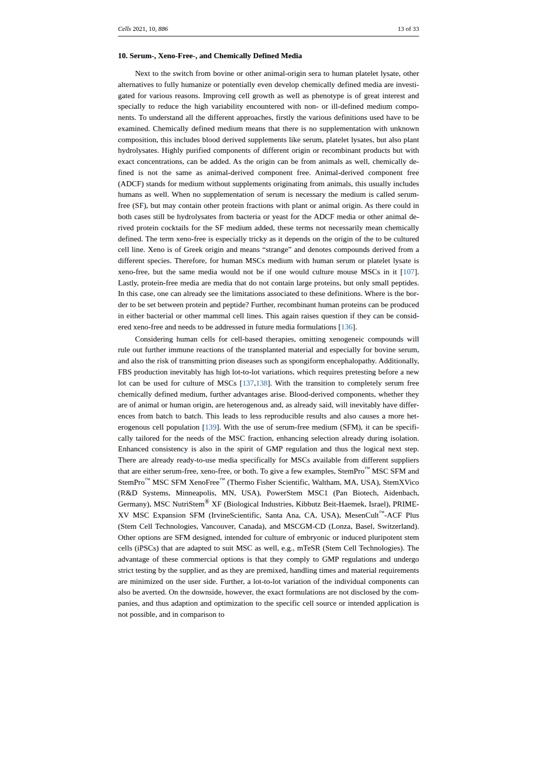Cells 2021, 10, 886 13 of 33
10. Serum-, Xeno-Free-, and Chemically Defined Media
Next to the switch from bovine or other animal-origin sera to human platelet lysate, other alternatives to fully humanize or potentially even develop chemically defined media are investigated for various reasons. Improving cell growth as well as phenotype is of great interest and specially to reduce the high variability encountered with non- or ill-defined medium components. To understand all the different approaches, firstly the various definitions used have to be examined. Chemically defined medium means that there is no supplementation with unknown composition, this includes blood derived supplements like serum, platelet lysates, but also plant hydrolysates. Highly purified components of different origin or recombinant products but with exact concentrations, can be added. As the origin can be from animals as well, chemically defined is not the same as animal-derived component free. Animal-derived component free (ADCF) stands for medium without supplements originating from animals, this usually includes humans as well. When no supplementation of serum is necessary the medium is called serum-free (SF), but may contain other protein fractions with plant or animal origin. As there could in both cases still be hydrolysates from bacteria or yeast for the ADCF media or other animal derived protein cocktails for the SF medium added, these terms not necessarily mean chemically defined. The term xeno-free is especially tricky as it depends on the origin of the to be cultured cell line. Xeno is of Greek origin and means “strange” and denotes compounds derived from a different species. Therefore, for human MSCs medium with human serum or platelet lysate is xeno-free, but the same media would not be if one would culture mouse MSCs in it [107]. Lastly, protein-free media are media that do not contain large proteins, but only small peptides. In this case, one can already see the limitations associated to these definitions. Where is the border to be set between protein and peptide? Further, recombinant human proteins can be produced in either bacterial or other mammal cell lines. This again raises question if they can be considered xeno-free and needs to be addressed in future media formulations [136].
Considering human cells for cell-based therapies, omitting xenogeneic compounds will rule out further immune reactions of the transplanted material and especially for bovine serum, and also the risk of transmitting prion diseases such as spongiform encephalopathy. Additionally, FBS production inevitably has high lot-to-lot variations, which requires pretesting before a new lot can be used for culture of MSCs [137,138]. With the transition to completely serum free chemically defined medium, further advantages arise. Blood-derived components, whether they are of animal or human origin, are heterogenous and, as already said, will inevitably have differences from batch to batch. This leads to less reproducible results and also causes a more heterogenous cell population [139]. With the use of serum-free medium (SFM), it can be specifically tailored for the needs of the MSC fraction, enhancing selection already during isolation. Enhanced consistency is also in the spirit of GMP regulation and thus the logical next step. There are already ready-to-use media specifically for MSCs available from different suppliers that are either serum-free, xeno-free, or both. To give a few examples, StemPro™ MSC SFM and StemPro™ MSC SFM XenoFree™ (Thermo Fisher Scientific, Waltham, MA, USA), StemXVico (R&D Systems, Minneapolis, MN, USA), PowerStem MSC1 (Pan Biotech, Aidenbach, Germany), MSC NutriStem® XF (Biological Industries, Kibbutz Beit-Haemek, Israel), PRIME-XV MSC Expansion SFM (IrvineScientific, Santa Ana, CA, USA), MesenCult™-ACF Plus (Stem Cell Technologies, Vancouver, Canada), and MSCGM-CD (Lonza, Basel, Switzerland). Other options are SFM designed, intended for culture of embryonic or induced pluripotent stem cells (iPSCs) that are adapted to suit MSC as well, e.g., mTeSR (Stem Cell Technologies). The advantage of these commercial options is that they comply to GMP regulations and undergo strict testing by the supplier, and as they are premixed, handling times and material requirements are minimized on the user side. Further, a lot-to-lot variation of the individual components can also be averted. On the downside, however, the exact formulations are not disclosed by the companies, and thus adaption and optimization to the specific cell source or intended application is not possible, and in comparison to